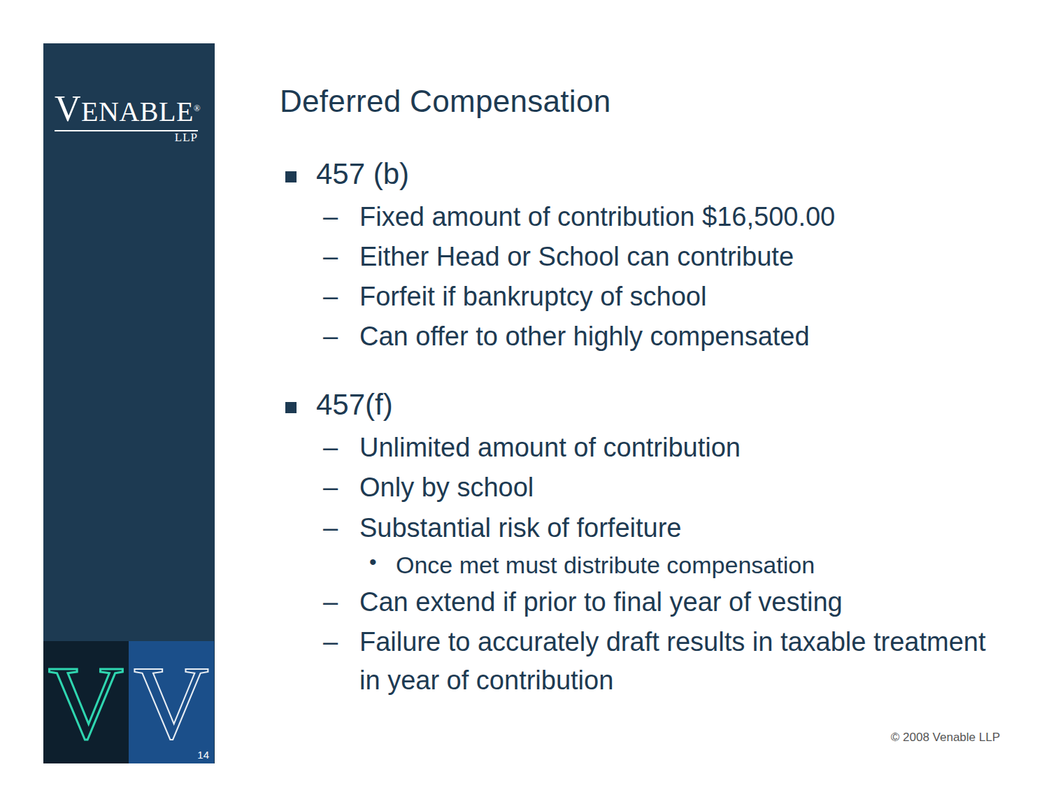VENABLE®
LLP
V
V
14
Deferred Compensation
457 (b)
Fixed amount of contribution $16,500.00
Either Head or School can contribute
Forfeit if bankruptcy of school
Can offer to other highly compensated
457(f)
Unlimited amount of contribution
Only by school
Substantial risk of forfeiture
Once met must distribute compensation
Can extend if prior to final year of vesting
Failure to accurately draft results in taxable treatment in year of contribution
© 2008 Venable LLP